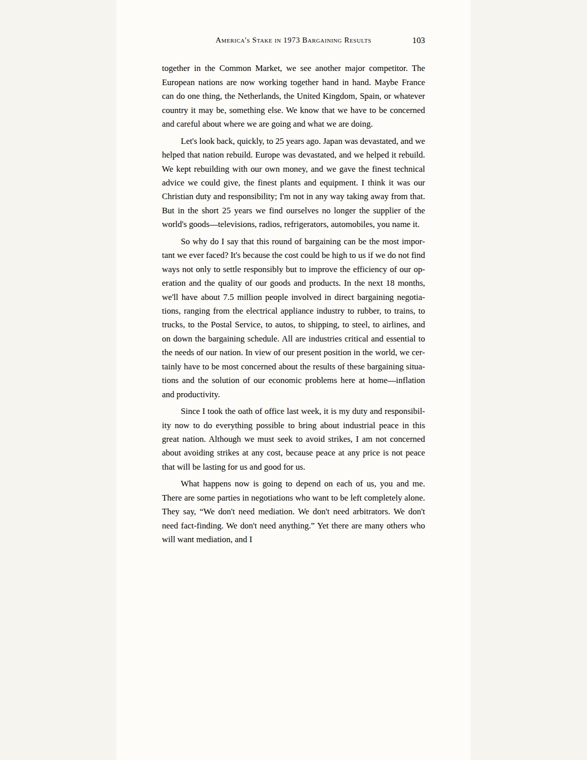America's Stake in 1973 Bargaining Results 103
together in the Common Market, we see another major competitor. The European nations are now working together hand in hand. Maybe France can do one thing, the Netherlands, the United Kingdom, Spain, or whatever country it may be, something else. We know that we have to be concerned and careful about where we are going and what we are doing.
Let's look back, quickly, to 25 years ago. Japan was devastated, and we helped that nation rebuild. Europe was devastated, and we helped it rebuild. We kept rebuilding with our own money, and we gave the finest technical advice we could give, the finest plants and equipment. I think it was our Christian duty and responsibility; I'm not in any way taking away from that. But in the short 25 years we find ourselves no longer the supplier of the world's goods—televisions, radios, refrigerators, automobiles, you name it.
So why do I say that this round of bargaining can be the most important we ever faced? It's because the cost could be high to us if we do not find ways not only to settle responsibly but to improve the efficiency of our operation and the quality of our goods and products. In the next 18 months, we'll have about 7.5 million people involved in direct bargaining negotiations, ranging from the electrical appliance industry to rubber, to trains, to trucks, to the Postal Service, to autos, to shipping, to steel, to airlines, and on down the bargaining schedule. All are industries critical and essential to the needs of our nation. In view of our present position in the world, we certainly have to be most concerned about the results of these bargaining situations and the solution of our economic problems here at home—inflation and productivity.
Since I took the oath of office last week, it is my duty and responsibility now to do everything possible to bring about industrial peace in this great nation. Although we must seek to avoid strikes, I am not concerned about avoiding strikes at any cost, because peace at any price is not peace that will be lasting for us and good for us.
What happens now is going to depend on each of us, you and me. There are some parties in negotiations who want to be left completely alone. They say, “We don't need mediation. We don't need arbitrators. We don't need fact-finding. We don't need anything.” Yet there are many others who will want mediation, and I